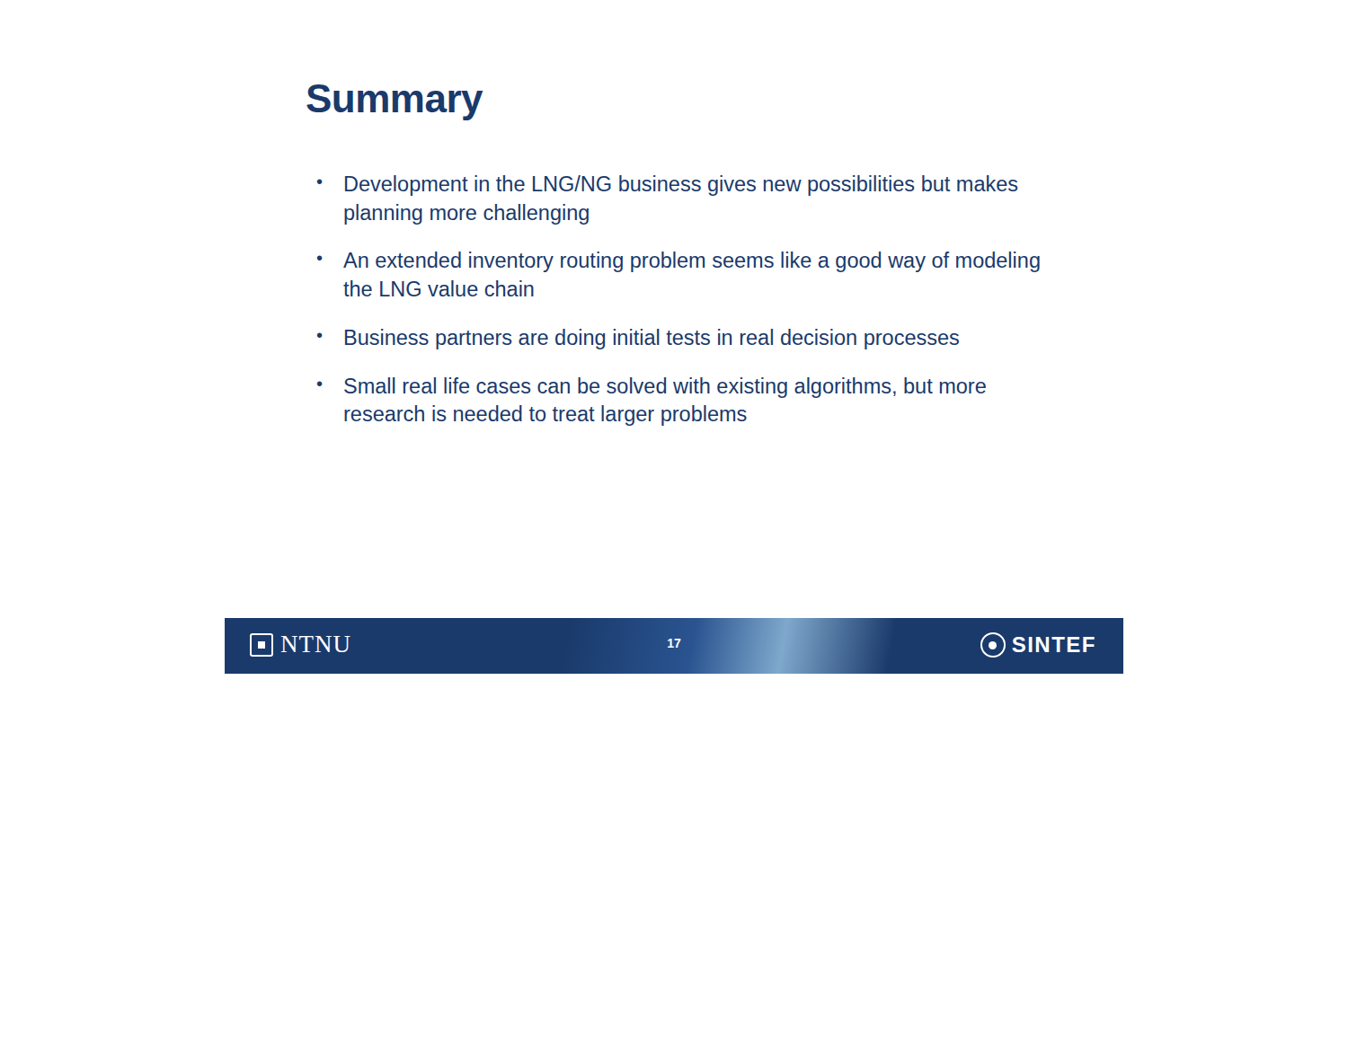Summary
Development in the LNG/NG business gives new possibilities but makes planning more challenging
An extended inventory routing problem seems like a good way of modeling the LNG value chain
Business partners are doing initial tests in real decision processes
Small real life cases can be solved with existing algorithms, but more research is needed to treat larger problems
NTNU
17
SINTEF